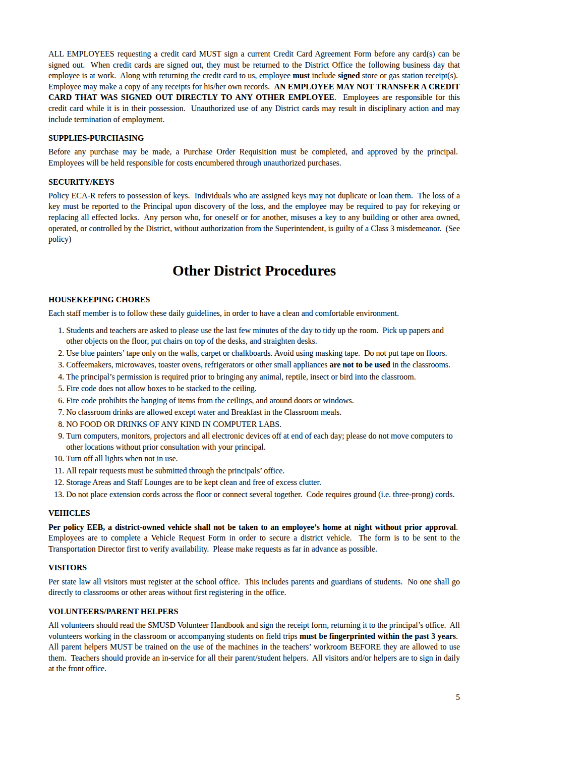ALL EMPLOYEES requesting a credit card MUST sign a current Credit Card Agreement Form before any card(s) can be signed out. When credit cards are signed out, they must be returned to the District Office the following business day that employee is at work. Along with returning the credit card to us, employee must include signed store or gas station receipt(s). Employee may make a copy of any receipts for his/her own records. AN EMPLOYEE MAY NOT TRANSFER A CREDIT CARD THAT WAS SIGNED OUT DIRECTLY TO ANY OTHER EMPLOYEE. Employees are responsible for this credit card while it is in their possession. Unauthorized use of any District cards may result in disciplinary action and may include termination of employment.
Supplies-Purchasing
Before any purchase may be made, a Purchase Order Requisition must be completed, and approved by the principal. Employees will be held responsible for costs encumbered through unauthorized purchases.
Security/Keys
Policy ECA-R refers to possession of keys. Individuals who are assigned keys may not duplicate or loan them. The loss of a key must be reported to the Principal upon discovery of the loss, and the employee may be required to pay for rekeying or replacing all effected locks. Any person who, for oneself or for another, misuses a key to any building or other area owned, operated, or controlled by the District, without authorization from the Superintendent, is guilty of a Class 3 misdemeanor. (See policy)
Other District Procedures
Housekeeping Chores
Each staff member is to follow these daily guidelines, in order to have a clean and comfortable environment.
Students and teachers are asked to please use the last few minutes of the day to tidy up the room. Pick up papers and other objects on the floor, put chairs on top of the desks, and straighten desks.
Use blue painters’ tape only on the walls, carpet or chalkboards. Avoid using masking tape. Do not put tape on floors.
Coffeemakers, microwaves, toaster ovens, refrigerators or other small appliances are not to be used in the classrooms.
The principal’s permission is required prior to bringing any animal, reptile, insect or bird into the classroom.
Fire code does not allow boxes to be stacked to the ceiling.
Fire code prohibits the hanging of items from the ceilings, and around doors or windows.
No classroom drinks are allowed except water and Breakfast in the Classroom meals.
NO FOOD OR DRINKS OF ANY KIND IN COMPUTER LABS.
Turn computers, monitors, projectors and all electronic devices off at end of each day; please do not move computers to other locations without prior consultation with your principal.
Turn off all lights when not in use.
All repair requests must be submitted through the principals’ office.
Storage Areas and Staff Lounges are to be kept clean and free of excess clutter.
Do not place extension cords across the floor or connect several together. Code requires ground (i.e. three-prong) cords.
Vehicles
Per policy EEB, a district-owned vehicle shall not be taken to an employee’s home at night without prior approval. Employees are to complete a Vehicle Request Form in order to secure a district vehicle. The form is to be sent to the Transportation Director first to verify availability. Please make requests as far in advance as possible.
Visitors
Per state law all visitors must register at the school office. This includes parents and guardians of students. No one shall go directly to classrooms or other areas without first registering in the office.
Volunteers/Parent Helpers
All volunteers should read the SMUSD Volunteer Handbook and sign the receipt form, returning it to the principal’s office. All volunteers working in the classroom or accompanying students on field trips must be fingerprinted within the past 3 years. All parent helpers MUST be trained on the use of the machines in the teachers’ workroom BEFORE they are allowed to use them. Teachers should provide an in-service for all their parent/student helpers. All visitors and/or helpers are to sign in daily at the front office.
5